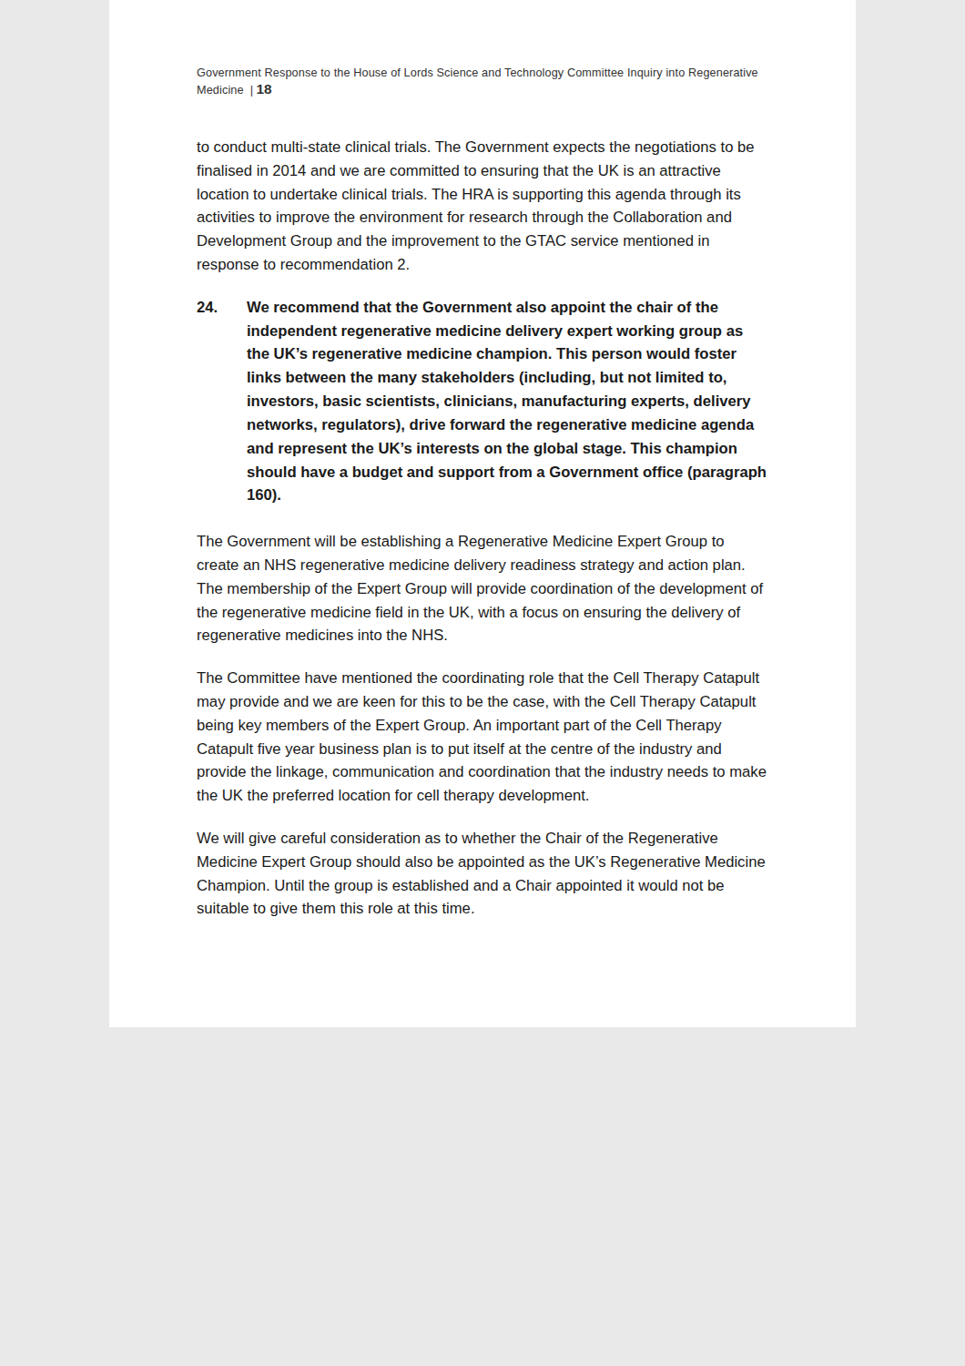Government Response to the House of Lords Science and Technology Committee Inquiry into Regenerative Medicine | 18
to conduct multi-state clinical trials. The Government expects the negotiations to be finalised in 2014 and we are committed to ensuring that the UK is an attractive location to undertake clinical trials. The HRA is supporting this agenda through its activities to improve the environment for research through the Collaboration and Development Group and the improvement to the GTAC service mentioned in response to recommendation 2.
24.
We recommend that the Government also appoint the chair of the independent regenerative medicine delivery expert working group as the UK’s regenerative medicine champion. This person would foster links between the many stakeholders (including, but not limited to, investors, basic scientists, clinicians, manufacturing experts, delivery networks, regulators), drive forward the regenerative medicine agenda and represent the UK’s interests on the global stage. This champion should have a budget and support from a Government office (paragraph 160).
The Government will be establishing a Regenerative Medicine Expert Group to create an NHS regenerative medicine delivery readiness strategy and action plan. The membership of the Expert Group will provide coordination of the development of the regenerative medicine field in the UK, with a focus on ensuring the delivery of regenerative medicines into the NHS.
The Committee have mentioned the coordinating role that the Cell Therapy Catapult may provide and we are keen for this to be the case, with the Cell Therapy Catapult being key members of the Expert Group. An important part of the Cell Therapy Catapult five year business plan is to put itself at the centre of the industry and provide the linkage, communication and coordination that the industry needs to make the UK the preferred location for cell therapy development.
We will give careful consideration as to whether the Chair of the Regenerative Medicine Expert Group should also be appointed as the UK’s Regenerative Medicine Champion. Until the group is established and a Chair appointed it would not be suitable to give them this role at this time.